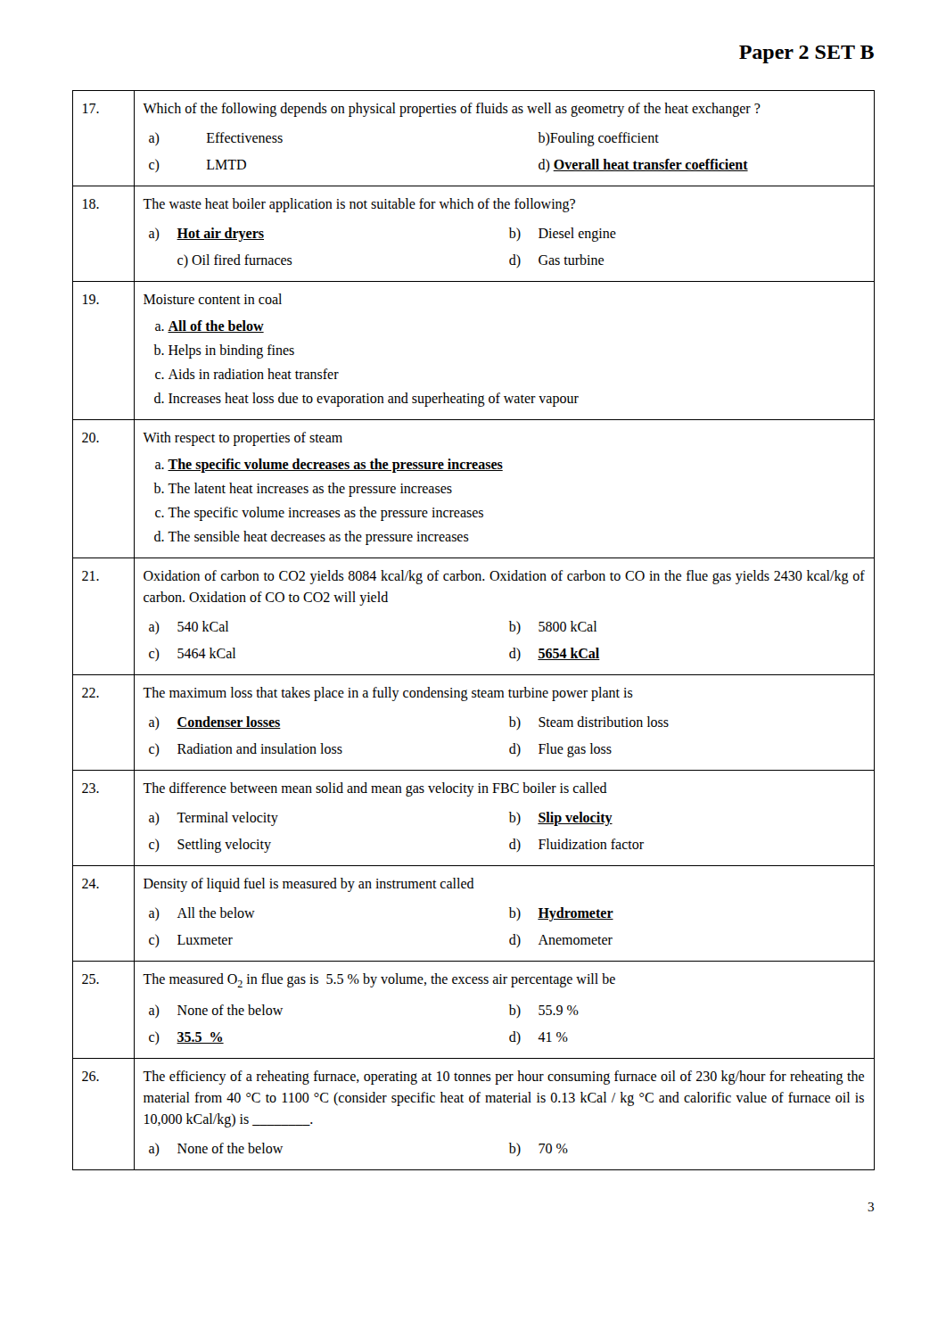Paper 2 SET B
| 17. | Which of the following depends on physical properties of fluids as well as geometry of the heat exchanger ? / a) / Effectiveness / b)Fouling coefficient / / c) / LMTD / d) Overall heat transfer coefficient / |
| 18. | The waste heat boiler application is not suitable for which of the following? / a) / Hot air dryers / b) / Diesel engine / / / c) Oil fired furnaces / d) / Gas turbine / |
| 19. | Moisture content in coal All of the below Helps in binding fines Aids in radiation heat transfer Increases heat loss due to evaporation and superheating of water vapour |
| 20. | With respect to properties of steam The specific volume decreases as the pressure increases The latent heat increases as the pressure increases The specific volume increases as the pressure increases The sensible heat decreases as the pressure increases |
| 21. | Oxidation of carbon to CO2 yields 8084 kcal/kg of carbon. Oxidation of carbon to CO in the flue gas yields 2430 kcal/kg of carbon. Oxidation of CO to CO2 will yield / a) / 540 kCal / b) / 5800 kCal / / c) / 5464 kCal / d) / 5654 kCal / |
| 22. | The maximum loss that takes place in a fully condensing steam turbine power plant is / a) / Condenser losses / b) / Steam distribution loss / / c) / Radiation and insulation loss / d) / Flue gas loss / |
| 23. | The difference between mean solid and mean gas velocity in FBC boiler is called / a) / Terminal velocity / b) / Slip velocity / / c) / Settling velocity / d) / Fluidization factor / |
| 24. | Density of liquid fuel is measured by an instrument called / a) / All the below / b) / Hydrometer / / c) / Luxmeter / d) / Anemometer / |
| 25. | The measured O 2 in flue gas is 5.5 % by volume, the excess air percentage will be / a) / None of the below / b) / 55.9 % / / c) / 35.5 % / d) / 41 % / |
| 26. | The efficiency of a reheating furnace, operating at 10 tonnes per hour consuming furnace oil of 230 kg/hour for reheating the material from 40 °C to 1100 °C (consider specific heat of material is 0.13 kCal / kg °C and calorific value of furnace oil is 10,000 kCal/kg) is ________. / a) / None of the below / b) / 70 % / |
3